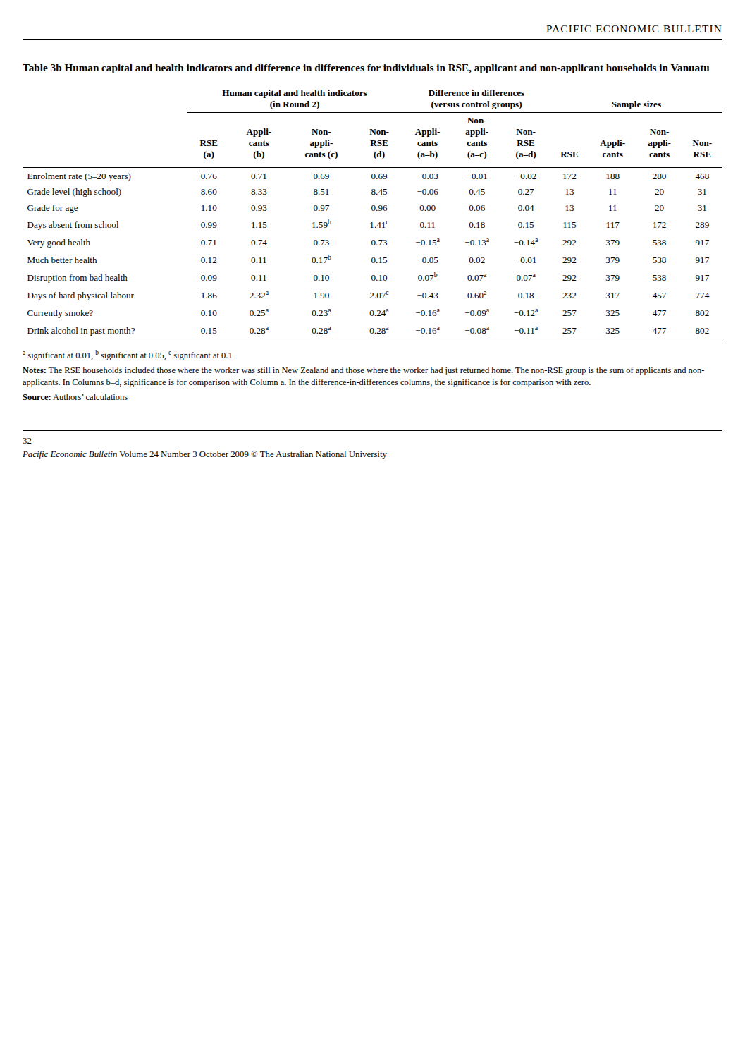PACIFIC ECONOMIC BULLETIN
Table 3b Human capital and health indicators and difference in differences for individuals in RSE, applicant and non-applicant households in Vanuatu
| | Human capital and health indicators (in Round 2) | Difference in differences (versus control groups) | Sample sizes |
| --- | --- | --- | --- |
| RSE (a) | Appli- cants (b) | Non- appli- cants (c) | Non- RSE (d) | Appli- cants (a–b) | Non- appli- cants (a–c) | Non- RSE (a–d) | RSE | Appli- cants | Non- appli- cants | Non- RSE |
| Enrolment rate (5–20 years) | 0.76 | 0.71 | 0.69 | 0.69 | −0.03 | −0.01 | −0.02 | 172 | 188 | 280 | 468 |
| Grade level (high school) | 8.60 | 8.33 | 8.51 | 8.45 | −0.06 | 0.45 | 0.27 | 13 | 11 | 20 | 31 |
| Grade for age | 1.10 | 0.93 | 0.97 | 0.96 | 0.00 | 0.06 | 0.04 | 13 | 11 | 20 | 31 |
| Days absent from school | 0.99 | 1.15 | 1.59 b | 1.41 c | 0.11 | 0.18 | 0.15 | 115 | 117 | 172 | 289 |
| Very good health | 0.71 | 0.74 | 0.73 | 0.73 | −0.15 a | −0.13 a | −0.14 a | 292 | 379 | 538 | 917 |
| Much better health | 0.12 | 0.11 | 0.17 b | 0.15 | −0.05 | 0.02 | −0.01 | 292 | 379 | 538 | 917 |
| Disruption from bad health | 0.09 | 0.11 | 0.10 | 0.10 | 0.07 b | 0.07 a | 0.07 a | 292 | 379 | 538 | 917 |
| Days of hard physical labour | 1.86 | 2.32 a | 1.90 | 2.07 c | −0.43 | 0.60 a | 0.18 | 232 | 317 | 457 | 774 |
| Currently smoke? | 0.10 | 0.25 a | 0.23 a | 0.24 a | −0.16 a | −0.09 a | −0.12 a | 257 | 325 | 477 | 802 |
| Drink alcohol in past month? | 0.15 | 0.28 a | 0.28 a | 0.28 a | −0.16 a | −0.08 a | −0.11 a | 257 | 325 | 477 | 802 |
a significant at 0.01, b significant at 0.05, c significant at 0.1
Notes: The RSE households included those where the worker was still in New Zealand and those where the worker had just returned home. The non-RSE group is the sum of applicants and non-applicants. In Columns b–d, significance is for comparison with Column a. In the difference-in-differences columns, the significance is for comparison with zero.
Source: Authors’ calculations
32 Pacific Economic Bulletin Volume 24 Number 3 October 2009 © The Australian National University